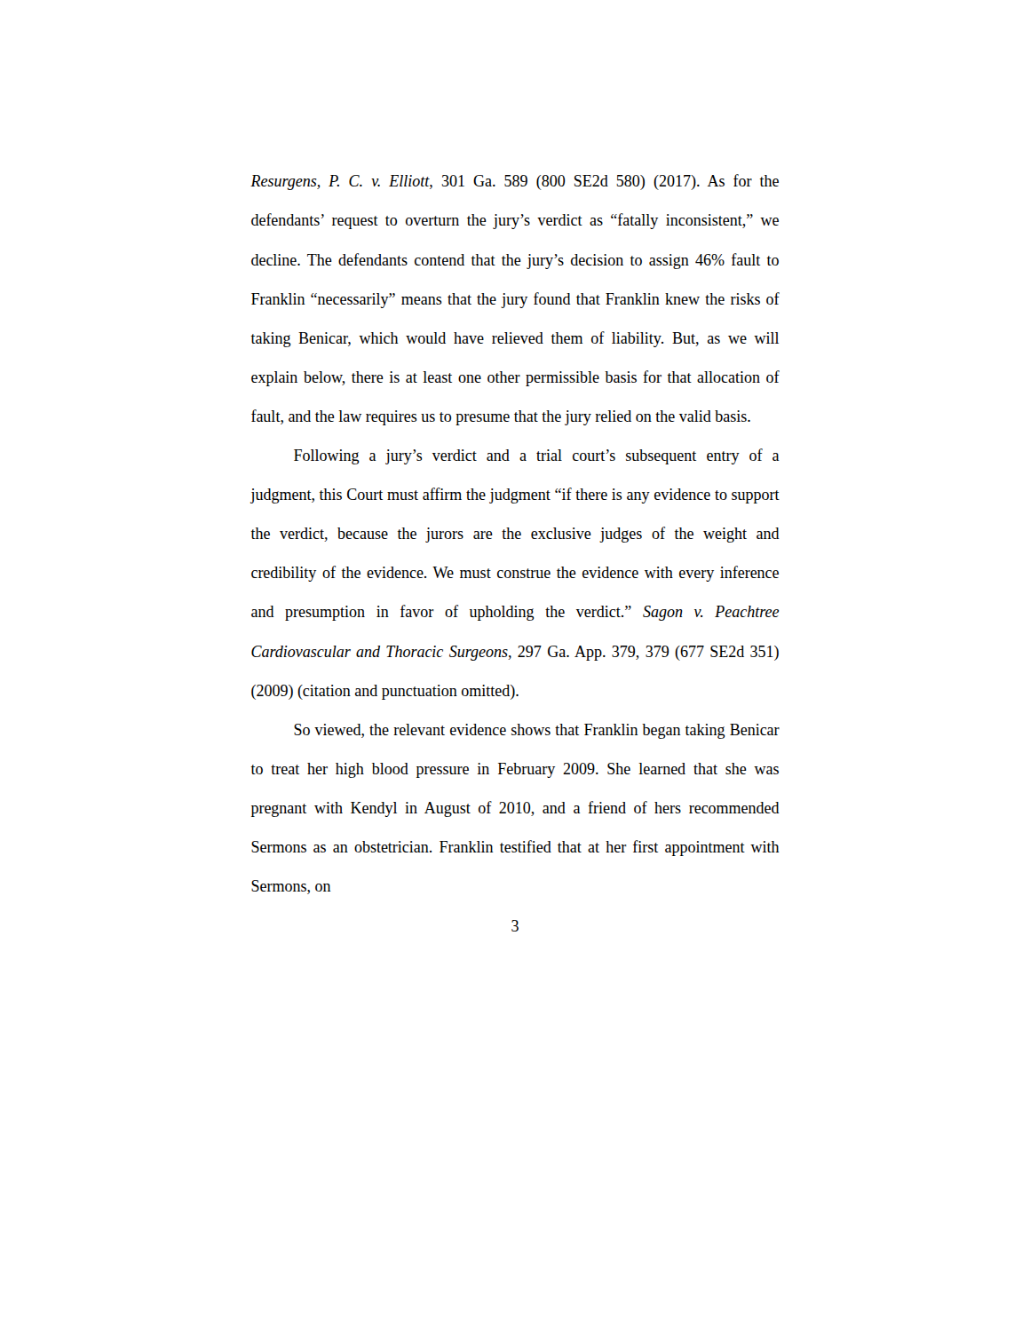Resurgens, P. C. v. Elliott, 301 Ga. 589 (800 SE2d 580) (2017). As for the defendants’ request to overturn the jury’s verdict as “fatally inconsistent,” we decline. The defendants contend that the jury’s decision to assign 46% fault to Franklin “necessarily” means that the jury found that Franklin knew the risks of taking Benicar, which would have relieved them of liability. But, as we will explain below, there is at least one other permissible basis for that allocation of fault, and the law requires us to presume that the jury relied on the valid basis.
Following a jury’s verdict and a trial court’s subsequent entry of a judgment, this Court must affirm the judgment “if there is any evidence to support the verdict, because the jurors are the exclusive judges of the weight and credibility of the evidence. We must construe the evidence with every inference and presumption in favor of upholding the verdict.” Sagon v. Peachtree Cardiovascular and Thoracic Surgeons, 297 Ga. App. 379, 379 (677 SE2d 351) (2009) (citation and punctuation omitted).
So viewed, the relevant evidence shows that Franklin began taking Benicar to treat her high blood pressure in February 2009. She learned that she was pregnant with Kendyl in August of 2010, and a friend of hers recommended Sermons as an obstetrician. Franklin testified that at her first appointment with Sermons, on
3